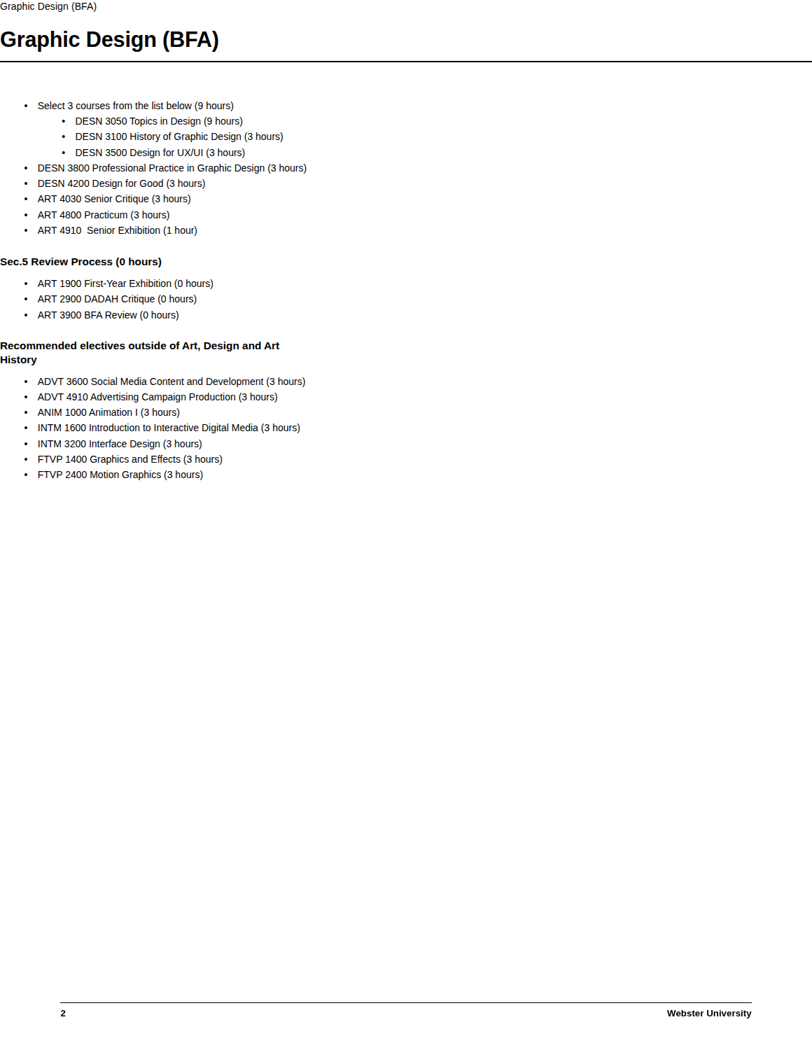Graphic Design (BFA)
Graphic Design (BFA)
Select 3 courses from the list below (9 hours)
DESN 3050 Topics in Design (9 hours)
DESN 3100 History of Graphic Design (3 hours)
DESN 3500 Design for UX/UI (3 hours)
DESN 3800 Professional Practice in Graphic Design (3 hours)
DESN 4200 Design for Good (3 hours)
ART 4030 Senior Critique (3 hours)
ART 4800 Practicum (3 hours)
ART 4910 Senior Exhibition (1 hour)
Sec.5 Review Process (0 hours)
ART 1900 First-Year Exhibition (0 hours)
ART 2900 DADAH Critique (0 hours)
ART 3900 BFA Review (0 hours)
Recommended electives outside of Art, Design and Art History
ADVT 3600 Social Media Content and Development (3 hours)
ADVT 4910 Advertising Campaign Production (3 hours)
ANIM 1000 Animation I (3 hours)
INTM 1600 Introduction to Interactive Digital Media (3 hours)
INTM 3200 Interface Design (3 hours)
FTVP 1400 Graphics and Effects (3 hours)
FTVP 2400 Motion Graphics (3 hours)
2 Webster University